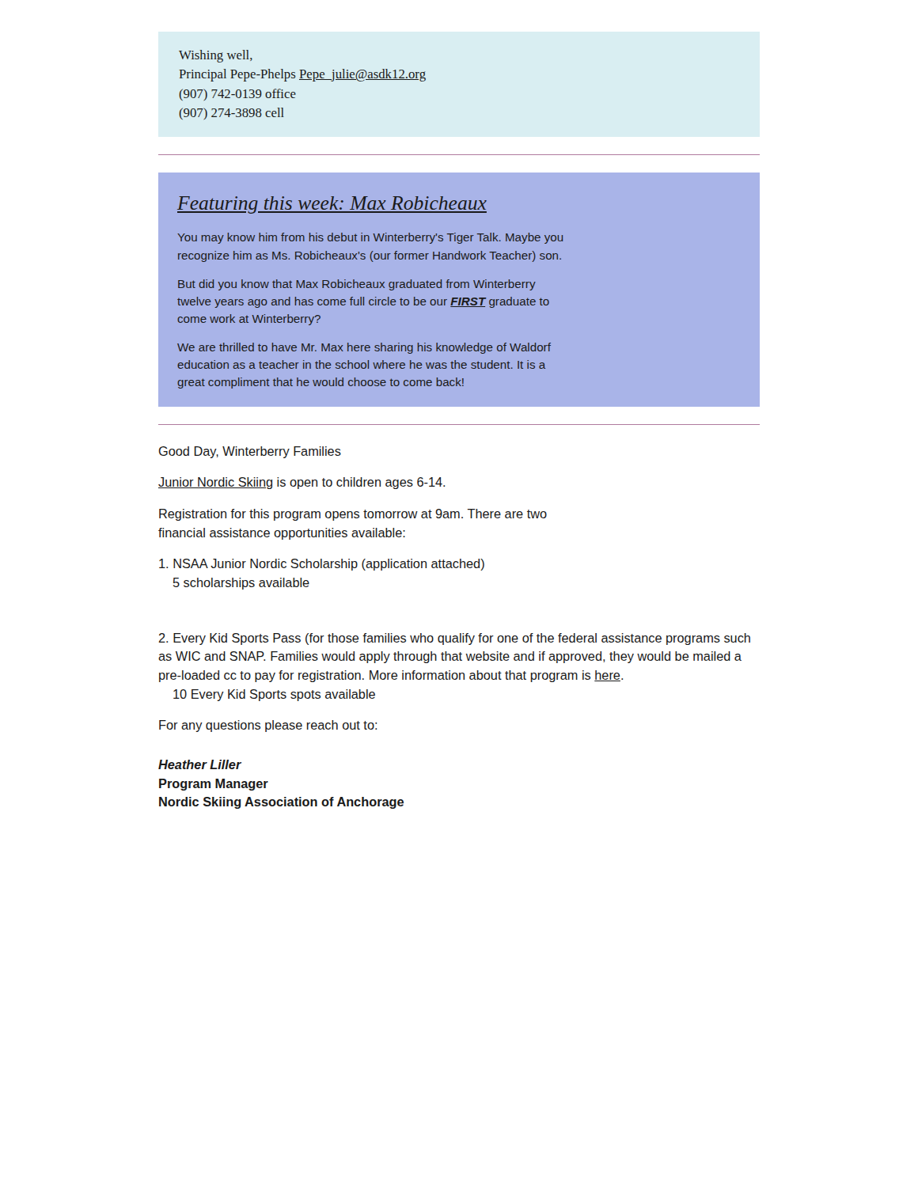Wishing well,
Principal Pepe-Phelps Pepe_julie@asdk12.org
(907) 742-0139 office
(907) 274-3898 cell
Featuring this week: Max Robicheaux
You may know him from his debut in Winterberry's Tiger Talk. Maybe you recognize him as Ms. Robicheaux's (our former Handwork Teacher) son.
But did you know that Max Robicheaux graduated from Winterberry twelve years ago and has come full circle to be our FIRST graduate to come work at Winterberry?
We are thrilled to have Mr. Max here sharing his knowledge of Waldorf education as a teacher in the school where he was the student. It is a great compliment that he would choose to come back!
Good Day, Winterberry Families
Junior Nordic Skiing is open to children ages 6-14.
Registration for this program opens tomorrow at 9am. There are two financial assistance opportunities available:
1. NSAA Junior Nordic Scholarship (application attached)
5 scholarships available
2. Every Kid Sports Pass (for those families who qualify for one of the federal assistance programs such as WIC and SNAP. Families would apply through that website and if approved, they would be mailed a pre-loaded cc to pay for registration. More information about that program is here.
10 Every Kid Sports spots available
For any questions please reach out to:
Heather Liller
Program Manager
Nordic Skiing Association of Anchorage